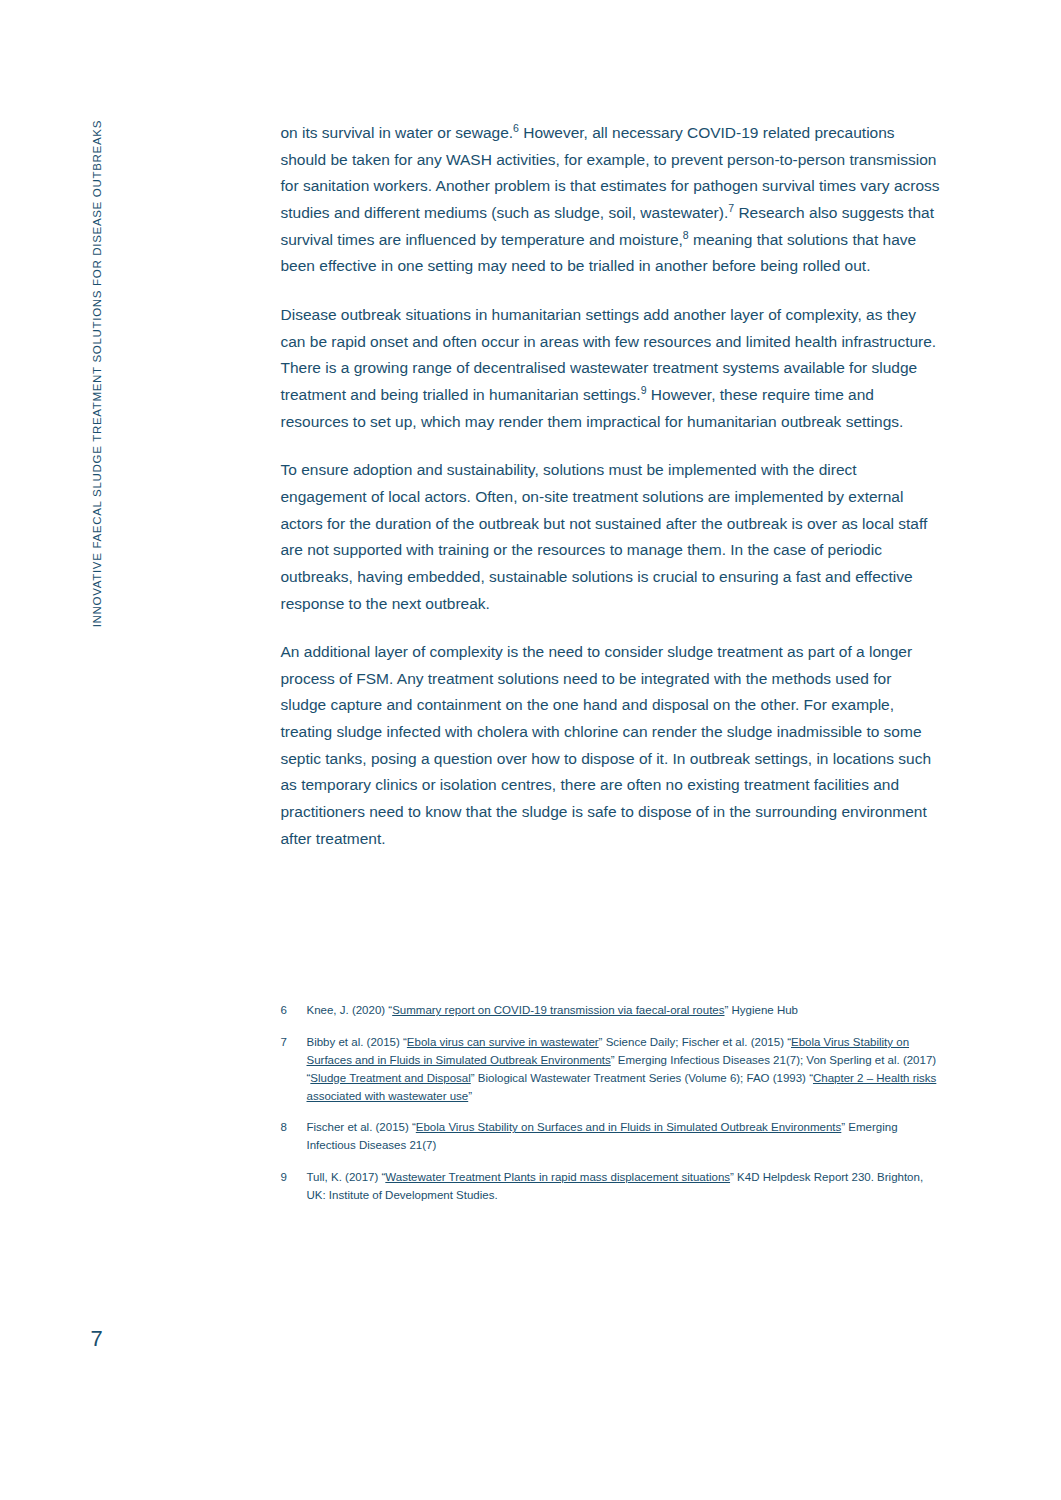INNOVATIVE FAECAL SLUDGE TREATMENT SOLUTIONS FOR DISEASE OUTBREAKS
on its survival in water or sewage.6 However, all necessary COVID-19 related precautions should be taken for any WASH activities, for example, to prevent person-to-person transmission for sanitation workers. Another problem is that estimates for pathogen survival times vary across studies and different mediums (such as sludge, soil, wastewater).7 Research also suggests that survival times are influenced by temperature and moisture,8 meaning that solutions that have been effective in one setting may need to be trialled in another before being rolled out.
Disease outbreak situations in humanitarian settings add another layer of complexity, as they can be rapid onset and often occur in areas with few resources and limited health infrastructure. There is a growing range of decentralised wastewater treatment systems available for sludge treatment and being trialled in humanitarian settings.9 However, these require time and resources to set up, which may render them impractical for humanitarian outbreak settings.
To ensure adoption and sustainability, solutions must be implemented with the direct engagement of local actors. Often, on-site treatment solutions are implemented by external actors for the duration of the outbreak but not sustained after the outbreak is over as local staff are not supported with training or the resources to manage them. In the case of periodic outbreaks, having embedded, sustainable solutions is crucial to ensuring a fast and effective response to the next outbreak.
An additional layer of complexity is the need to consider sludge treatment as part of a longer process of FSM. Any treatment solutions need to be integrated with the methods used for sludge capture and containment on the one hand and disposal on the other. For example, treating sludge infected with cholera with chlorine can render the sludge inadmissible to some septic tanks, posing a question over how to dispose of it. In outbreak settings, in locations such as temporary clinics or isolation centres, there are often no existing treatment facilities and practitioners need to know that the sludge is safe to dispose of in the surrounding environment after treatment.
6
Knee, J. (2020) “Summary report on COVID-19 transmission via faecal-oral routes” Hygiene Hub
7
Bibby et al. (2015) “Ebola virus can survive in wastewater” Science Daily; Fischer et al. (2015) “Ebola Virus Stability on Surfaces and in Fluids in Simulated Outbreak Environments” Emerging Infectious Diseases 21(7); Von Sperling et al. (2017) “Sludge Treatment and Disposal” Biological Wastewater Treatment Series (Volume 6); FAO (1993) “Chapter 2 – Health risks associated with wastewater use”
8
Fischer et al. (2015) “Ebola Virus Stability on Surfaces and in Fluids in Simulated Outbreak Environments” Emerging Infectious Diseases 21(7)
9
Tull, K. (2017) “Wastewater Treatment Plants in rapid mass displacement situations” K4D Helpdesk Report 230. Brighton, UK: Institute of Development Studies.
7